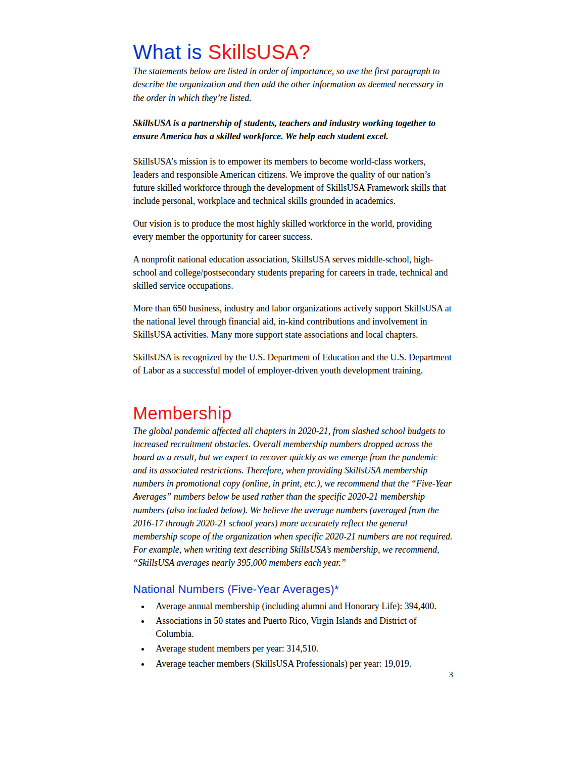What is SkillsUSA?
The statements below are listed in order of importance, so use the first paragraph to describe the organization and then add the other information as deemed necessary in the order in which they’re listed.
SkillsUSA is a partnership of students, teachers and industry working together to ensure America has a skilled workforce. We help each student excel.
SkillsUSA’s mission is to empower its members to become world-class workers, leaders and responsible American citizens. We improve the quality of our nation’s future skilled workforce through the development of SkillsUSA Framework skills that include personal, workplace and technical skills grounded in academics.
Our vision is to produce the most highly skilled workforce in the world, providing every member the opportunity for career success.
A nonprofit national education association, SkillsUSA serves middle-school, high-school and college/postsecondary students preparing for careers in trade, technical and skilled service occupations.
More than 650 business, industry and labor organizations actively support SkillsUSA at the national level through financial aid, in-kind contributions and involvement in SkillsUSA activities. Many more support state associations and local chapters.
SkillsUSA is recognized by the U.S. Department of Education and the U.S. Department of Labor as a successful model of employer-driven youth development training.
Membership
The global pandemic affected all chapters in 2020-21, from slashed school budgets to increased recruitment obstacles. Overall membership numbers dropped across the board as a result, but we expect to recover quickly as we emerge from the pandemic and its associated restrictions. Therefore, when providing SkillsUSA membership numbers in promotional copy (online, in print, etc.), we recommend that the “Five-Year Averages” numbers below be used rather than the specific 2020-21 membership numbers (also included below). We believe the average numbers (averaged from the 2016-17 through 2020-21 school years) more accurately reflect the general membership scope of the organization when specific 2020-21 numbers are not required. For example, when writing text describing SkillsUSA’s membership, we recommend, “SkillsUSA averages nearly 395,000 members each year.”
National Numbers (Five-Year Averages)*
Average annual membership (including alumni and Honorary Life): 394,400.
Associations in 50 states and Puerto Rico, Virgin Islands and District of Columbia.
Average student members per year: 314,510.
Average teacher members (SkillsUSA Professionals) per year: 19,019.
3